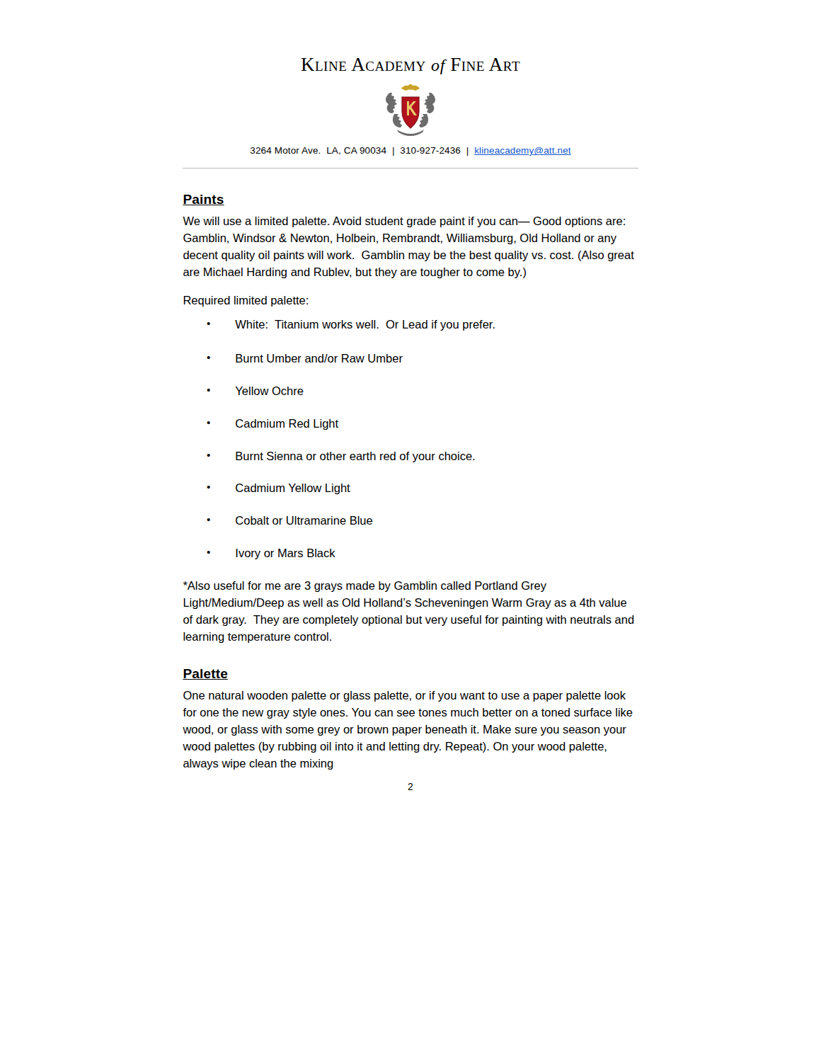Kline Academy of Fine Art
3264 Motor Ave. LA, CA 90034 | 310-927-2436 | klineacademy@att.net
Paints
We will use a limited palette. Avoid student grade paint if you can— Good options are: Gamblin, Windsor & Newton, Holbein, Rembrandt, Williamsburg, Old Holland or any decent quality oil paints will work. Gamblin may be the best quality vs. cost. (Also great are Michael Harding and Rublev, but they are tougher to come by.)
Required limited palette:
White: Titanium works well. Or Lead if you prefer.
Burnt Umber and/or Raw Umber
Yellow Ochre
Cadmium Red Light
Burnt Sienna or other earth red of your choice.
Cadmium Yellow Light
Cobalt or Ultramarine Blue
Ivory or Mars Black
*Also useful for me are 3 grays made by Gamblin called Portland Grey Light/Medium/Deep as well as Old Holland’s Scheveningen Warm Gray as a 4th value of dark gray. They are completely optional but very useful for painting with neutrals and learning temperature control.
Palette
One natural wooden palette or glass palette, or if you want to use a paper palette look for one the new gray style ones. You can see tones much better on a toned surface like wood, or glass with some grey or brown paper beneath it. Make sure you season your wood palettes (by rubbing oil into it and letting dry. Repeat). On your wood palette, always wipe clean the mixing
2